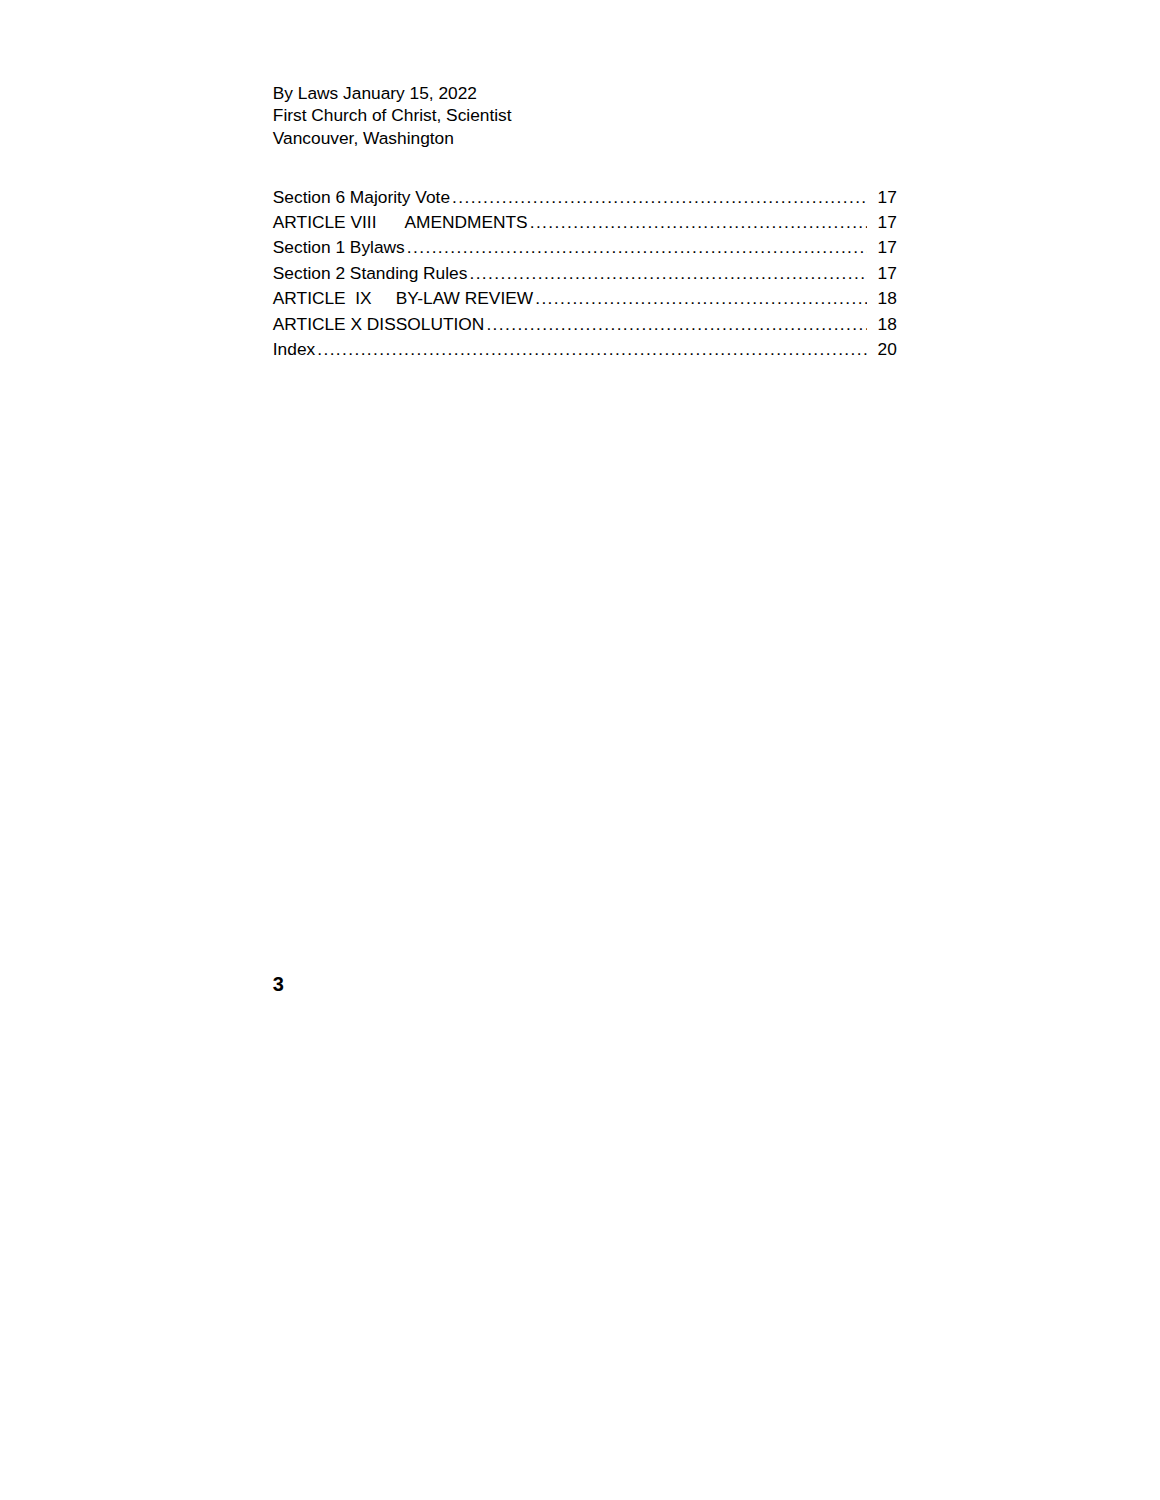By Laws January 15, 2022
First Church of Christ, Scientist
Vancouver, Washington
Section 6 Majority Vote ........................................................................................................... 17
ARTICLE VIII AMENDMENTS ....................................................................................... 17
Section 1 Bylaws ..................................................................................................................... 17
Section 2 Standing Rules ....................................................................................................... 17
ARTICLE IX BY-LAW REVIEW ....................................................................................... 18
ARTICLE X DISSOLUTION .............................................................................................. 18
Index ......................................................................................................................... 20
3